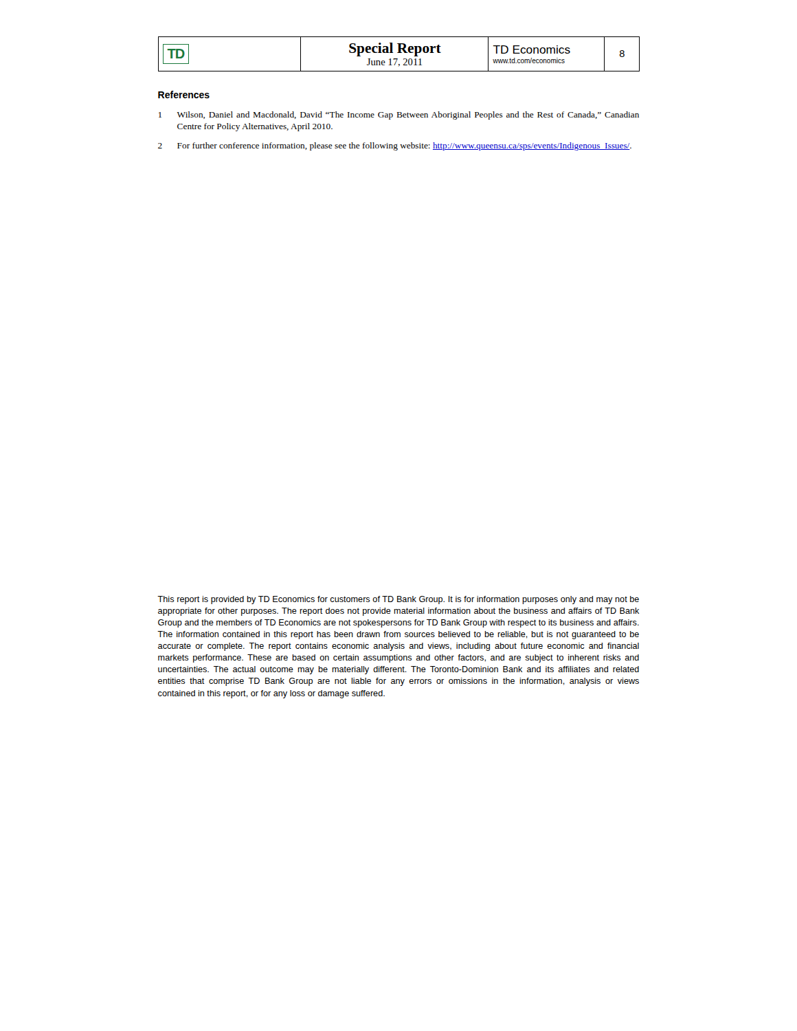TD
Special Report
June 17, 2011
TD Economics
www.td.com/economics
8
References
1 Wilson, Daniel and Macdonald, David “The Income Gap Between Aboriginal Peoples and the Rest of Canada,” Canadian Centre for Policy Alternatives, April 2010.
2 For further conference information, please see the following website: http://www.queensu.ca/sps/events/Indigenous_Issues/.
This report is provided by TD Economics for customers of TD Bank Group. It is for information purposes only and may not be appropriate for other purposes. The report does not provide material information about the business and affairs of TD Bank Group and the members of TD Economics are not spokespersons for TD Bank Group with respect to its business and affairs. The information contained in this report has been drawn from sources believed to be reliable, but is not guaranteed to be accurate or complete. The report contains economic analysis and views, including about future economic and financial markets performance. These are based on certain assumptions and other factors, and are subject to inherent risks and uncertainties. The actual outcome may be materially different. The Toronto-Dominion Bank and its affiliates and related entities that comprise TD Bank Group are not liable for any errors or omissions in the information, analysis or views contained in this report, or for any loss or damage suffered.